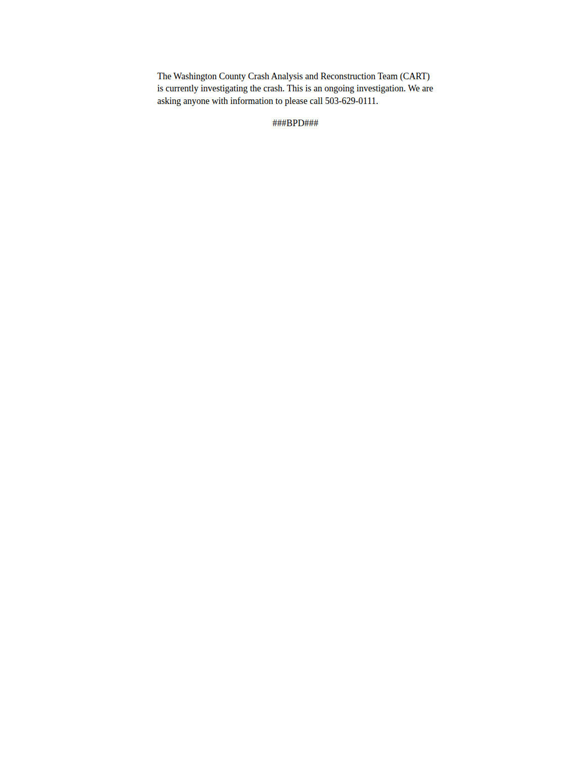The Washington County Crash Analysis and Reconstruction Team (CART) is currently investigating the crash. This is an ongoing investigation. We are asking anyone with information to please call 503-629-0111.
###BPD###